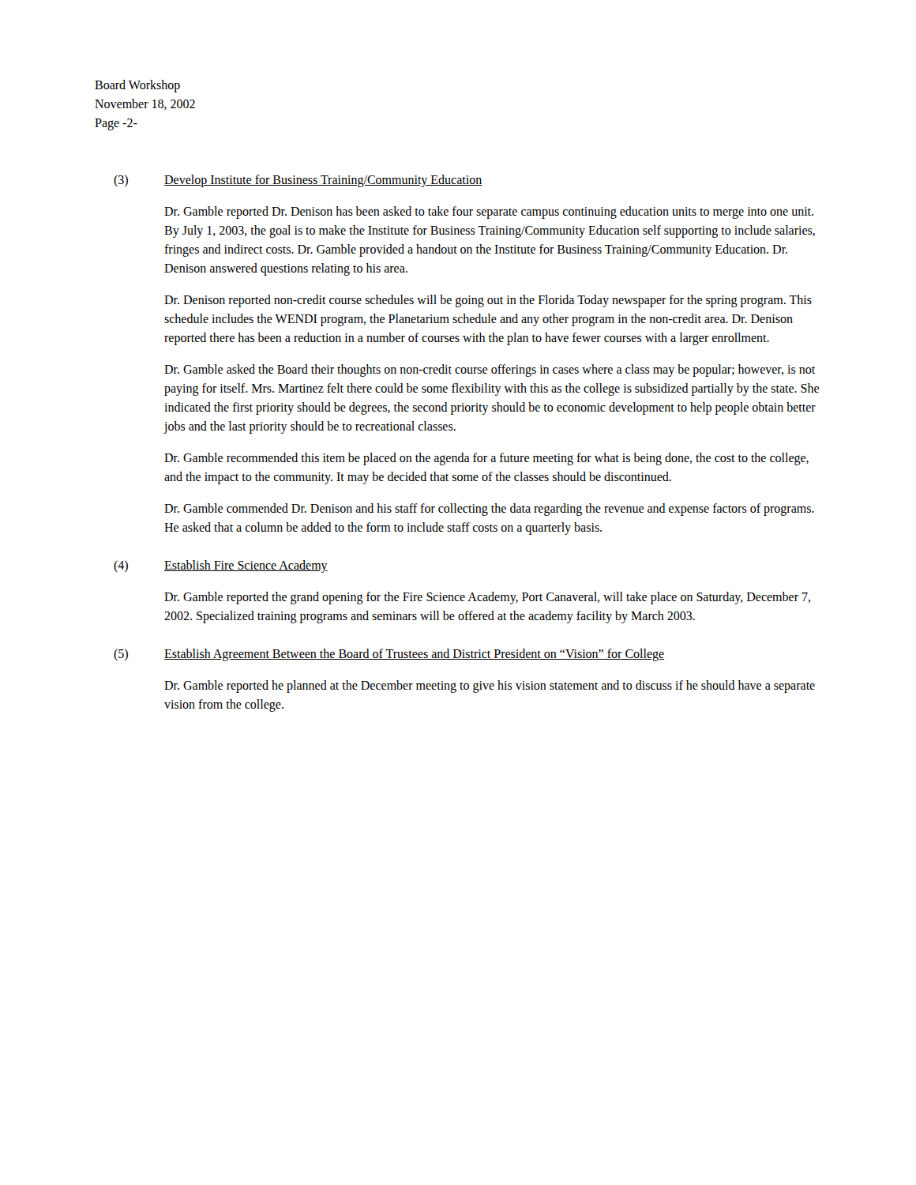Board Workshop
November 18, 2002
Page -2-
(3)
Develop Institute for Business Training/Community Education
Dr. Gamble reported Dr. Denison has been asked to take four separate campus continuing education units to merge into one unit. By July 1, 2003, the goal is to make the Institute for Business Training/Community Education self supporting to include salaries, fringes and indirect costs. Dr. Gamble provided a handout on the Institute for Business Training/Community Education. Dr. Denison answered questions relating to his area.
Dr. Denison reported non-credit course schedules will be going out in the Florida Today newspaper for the spring program. This schedule includes the WENDI program, the Planetarium schedule and any other program in the non-credit area. Dr. Denison reported there has been a reduction in a number of courses with the plan to have fewer courses with a larger enrollment.
Dr. Gamble asked the Board their thoughts on non-credit course offerings in cases where a class may be popular; however, is not paying for itself. Mrs. Martinez felt there could be some flexibility with this as the college is subsidized partially by the state. She indicated the first priority should be degrees, the second priority should be to economic development to help people obtain better jobs and the last priority should be to recreational classes.
Dr. Gamble recommended this item be placed on the agenda for a future meeting for what is being done, the cost to the college, and the impact to the community. It may be decided that some of the classes should be discontinued.
Dr. Gamble commended Dr. Denison and his staff for collecting the data regarding the revenue and expense factors of programs. He asked that a column be added to the form to include staff costs on a quarterly basis.
(4)
Establish Fire Science Academy
Dr. Gamble reported the grand opening for the Fire Science Academy, Port Canaveral, will take place on Saturday, December 7, 2002. Specialized training programs and seminars will be offered at the academy facility by March 2003.
(5)
Establish Agreement Between the Board of Trustees and District President on “Vision” for College
Dr. Gamble reported he planned at the December meeting to give his vision statement and to discuss if he should have a separate vision from the college.